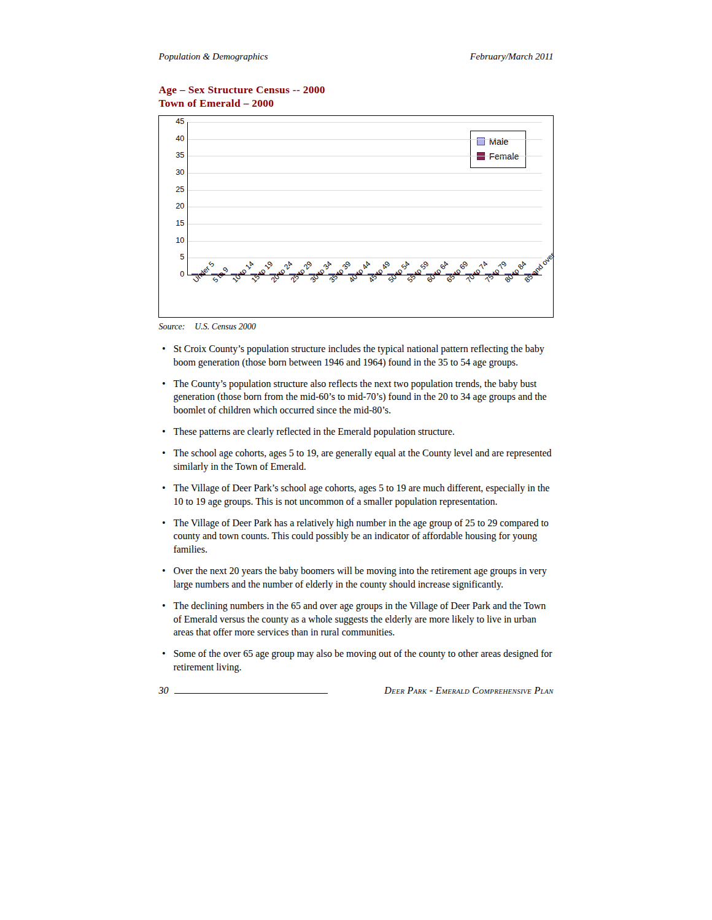Population & Demographics February/March 2011
Age – Sex Structure Census -- 2000Town of Emerald – 2000
Male
Female
45
40
35
30
25
20
15
10
5
0
Under 5 5 to 9 10 to 14 15 to 19 20 to 24 25 to 29 30 to 34 35 to 39 40 to 44 45 to 49 50 to 54 55 to 59 60 to 64 65 to 69 70 to 74 75 to 79 80 to 84 85 and over
Source: U.S. Census 2000
St Croix County’s population structure includes the typical national pattern reflecting the baby boom generation (those born between 1946 and 1964) found in the 35 to 54 age groups.
The County’s population structure also reflects the next two population trends, the baby bust generation (those born from the mid-60’s to mid-70’s) found in the 20 to 34 age groups and the boomlet of children which occurred since the mid-80’s.
These patterns are clearly reflected in the Emerald population structure.
The school age cohorts, ages 5 to 19, are generally equal at the County level and are represented similarly in the Town of Emerald.
The Village of Deer Park’s school age cohorts, ages 5 to 19 are much different, especially in the 10 to 19 age groups. This is not uncommon of a smaller population representation.
The Village of Deer Park has a relatively high number in the age group of 25 to 29 compared to county and town counts. This could possibly be an indicator of affordable housing for young families.
Over the next 20 years the baby boomers will be moving into the retirement age groups in very large numbers and the number of elderly in the county should increase significantly.
The declining numbers in the 65 and over age groups in the Village of Deer Park and the Town of Emerald versus the county as a whole suggests the elderly are more likely to live in urban areas that offer more services than in rural communities.
Some of the over 65 age group may also be moving out of the county to other areas designed for retirement living.
30 Deer Park - Emerald Comprehensive Plan